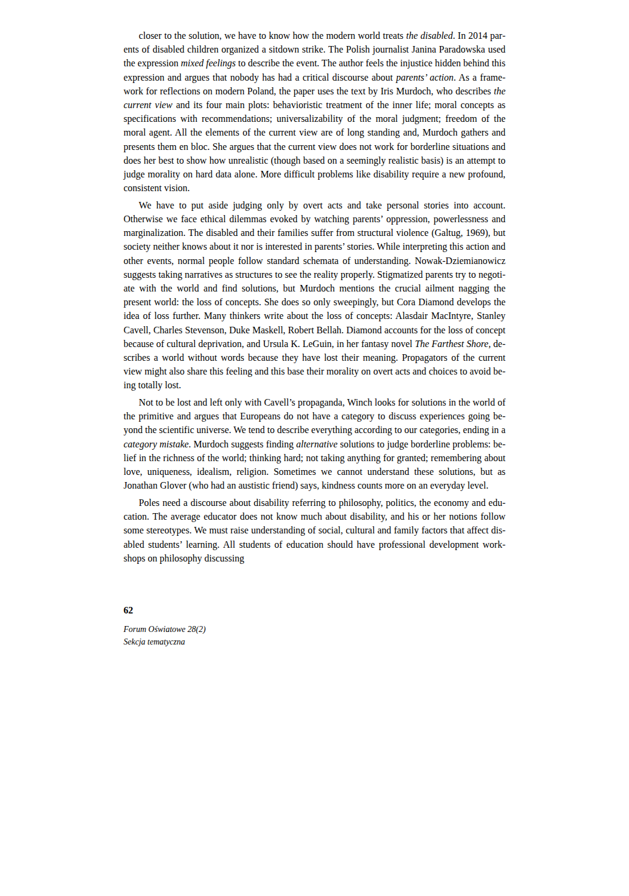closer to the solution, we have to know how the modern world treats the disabled. In 2014 parents of disabled children organized a sitdown strike. The Polish journalist Janina Paradowska used the expression mixed feelings to describe the event. The author feels the injustice hidden behind this expression and argues that nobody has had a critical discourse about parents’ action. As a framework for reflections on modern Poland, the paper uses the text by Iris Murdoch, who describes the current view and its four main plots: behavioristic treatment of the inner life; moral concepts as specifications with recommendations; universalizability of the moral judgment; freedom of the moral agent. All the elements of the current view are of long standing and, Murdoch gathers and presents them en bloc. She argues that the current view does not work for borderline situations and does her best to show how unrealistic (though based on a seemingly realistic basis) is an attempt to judge morality on hard data alone. More difficult problems like disability require a new profound, consistent vision.
We have to put aside judging only by overt acts and take personal stories into account. Otherwise we face ethical dilemmas evoked by watching parents’ oppression, powerlessness and marginalization. The disabled and their families suffer from structural violence (Galtug, 1969), but society neither knows about it nor is interested in parents’ stories. While interpreting this action and other events, normal people follow standard schemata of understanding. Nowak-Dziemianowicz suggests taking narratives as structures to see the reality properly. Stigmatized parents try to negotiate with the world and find solutions, but Murdoch mentions the crucial ailment nagging the present world: the loss of concepts. She does so only sweepingly, but Cora Diamond develops the idea of loss further. Many thinkers write about the loss of concepts: Alasdair MacIntyre, Stanley Cavell, Charles Stevenson, Duke Maskell, Robert Bellah. Diamond accounts for the loss of concept because of cultural deprivation, and Ursula K. LeGuin, in her fantasy novel The Farthest Shore, describes a world without words because they have lost their meaning. Propagators of the current view might also share this feeling and this base their morality on overt acts and choices to avoid being totally lost.
Not to be lost and left only with Cavell’s propaganda, Winch looks for solutions in the world of the primitive and argues that Europeans do not have a category to discuss experiences going beyond the scientific universe. We tend to describe everything according to our categories, ending in a category mistake. Murdoch suggests finding alternative solutions to judge borderline problems: belief in the richness of the world; thinking hard; not taking anything for granted; remembering about love, uniqueness, idealism, religion. Sometimes we cannot understand these solutions, but as Jonathan Glover (who had an austistic friend) says, kindness counts more on an everyday level.
Poles need a discourse about disability referring to philosophy, politics, the economy and education. The average educator does not know much about disability, and his or her notions follow some stereotypes. We must raise understanding of social, cultural and family factors that affect disabled students’ learning. All students of education should have professional development workshops on philosophy discussing
62
Forum Oświatowe 28(2)
Sekcja tematyczna